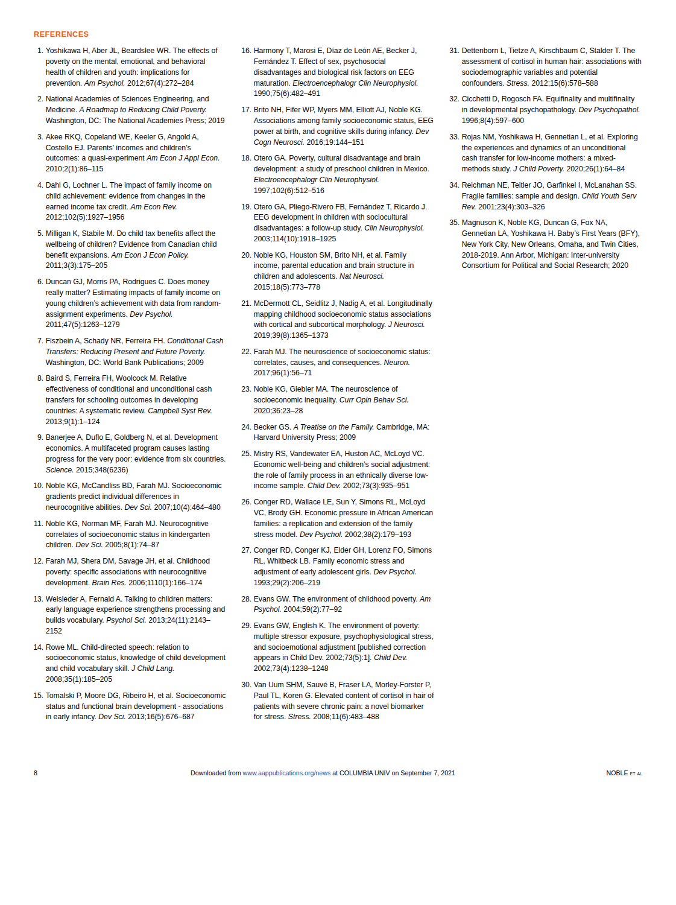References
Yoshikawa H, Aber JL, Beardslee WR. The effects of poverty on the mental, emotional, and behavioral health of children and youth: implications for prevention. Am Psychol. 2012;67(4):272–284
National Academies of Sciences Engineering, and Medicine. A Roadmap to Reducing Child Poverty. Washington, DC: The National Academies Press; 2019
Akee RKQ, Copeland WE, Keeler G, Angold A, Costello EJ. Parents’ incomes and children’s outcomes: a quasi-experiment Am Econ J Appl Econ. 2010;2(1):86–115
Dahl G, Lochner L. The impact of family income on child achievement: evidence from changes in the earned income tax credit. Am Econ Rev. 2012;102(5):1927–1956
Milligan K, Stabile M. Do child tax benefits affect the wellbeing of children? Evidence from Canadian child benefit expansions. Am Econ J Econ Policy. 2011;3(3):175–205
Duncan GJ, Morris PA, Rodrigues C. Does money really matter? Estimating impacts of family income on young children’s achievement with data from random-assignment experiments. Dev Psychol. 2011;47(5):1263–1279
Fiszbein A, Schady NR, Ferreira FH. Conditional Cash Transfers: Reducing Present and Future Poverty. Washington, DC: World Bank Publications; 2009
Baird S, Ferreira FH, Woolcock M. Relative effectiveness of conditional and unconditional cash transfers for schooling outcomes in developing countries: A systematic review. Campbell Syst Rev. 2013;9(1):1–124
Banerjee A, Duflo E, Goldberg N, et al. Development economics. A multifaceted program causes lasting progress for the very poor: evidence from six countries. Science. 2015;348(6236)
Noble KG, McCandliss BD, Farah MJ. Socioeconomic gradients predict individual differences in neurocognitive abilities. Dev Sci. 2007;10(4):464–480
Noble KG, Norman MF, Farah MJ. Neurocognitive correlates of socioeconomic status in kindergarten children. Dev Sci. 2005;8(1):74–87
Farah MJ, Shera DM, Savage JH, et al. Childhood poverty: specific associations with neurocognitive development. Brain Res. 2006;1110(1):166–174
Weisleder A, Fernald A. Talking to children matters: early language experience strengthens processing and builds vocabulary. Psychol Sci. 2013;24(11):2143–2152
Rowe ML. Child-directed speech: relation to socioeconomic status, knowledge of child development and child vocabulary skill. J Child Lang. 2008;35(1):185–205
Tomalski P, Moore DG, Ribeiro H, et al. Socioeconomic status and functional brain development - associations in early infancy. Dev Sci. 2013;16(5):676–687
Harmony T, Marosi E, Díaz de León AE, Becker J, Fernández T. Effect of sex, psychosocial disadvantages and biological risk factors on EEG maturation. Electroencephalogr Clin Neurophysiol. 1990;75(6):482–491
Brito NH, Fifer WP, Myers MM, Elliott AJ, Noble KG. Associations among family socioeconomic status, EEG power at birth, and cognitive skills during infancy. Dev Cogn Neurosci. 2016;19:144–151
Otero GA. Poverty, cultural disadvantage and brain development: a study of preschool children in Mexico. Electroencephalogr Clin Neurophysiol. 1997;102(6):512–516
Otero GA, Pliego-Rivero FB, Fernández T, Ricardo J. EEG development in children with sociocultural disadvantages: a follow-up study. Clin Neurophysiol. 2003;114(10):1918–1925
Noble KG, Houston SM, Brito NH, et al. Family income, parental education and brain structure in children and adolescents. Nat Neurosci. 2015;18(5):773–778
McDermott CL, Seidlitz J, Nadig A, et al. Longitudinally mapping childhood socioeconomic status associations with cortical and subcortical morphology. J Neurosci. 2019;39(8):1365–1373
Farah MJ. The neuroscience of socioeconomic status: correlates, causes, and consequences. Neuron. 2017;96(1):56–71
Noble KG, Giebler MA. The neuroscience of socioeconomic inequality. Curr Opin Behav Sci. 2020;36:23–28
Becker GS. A Treatise on the Family. Cambridge, MA: Harvard University Press; 2009
Mistry RS, Vandewater EA, Huston AC, McLoyd VC. Economic well-being and children’s social adjustment: the role of family process in an ethnically diverse low-income sample. Child Dev. 2002;73(3):935–951
Conger RD, Wallace LE, Sun Y, Simons RL, McLoyd VC, Brody GH. Economic pressure in African American families: a replication and extension of the family stress model. Dev Psychol. 2002;38(2):179–193
Conger RD, Conger KJ, Elder GH, Lorenz FO, Simons RL, Whitbeck LB. Family economic stress and adjustment of early adolescent girls. Dev Psychol. 1993;29(2):206–219
Evans GW. The environment of childhood poverty. Am Psychol. 2004;59(2):77–92
Evans GW, English K. The environment of poverty: multiple stressor exposure, psychophysiological stress, and socioemotional adjustment [published correction appears in Child Dev. 2002;73(5):1]. Child Dev. 2002;73(4):1238–1248
Van Uum SHM, Sauvé B, Fraser LA, Morley-Forster P, Paul TL, Koren G. Elevated content of cortisol in hair of patients with severe chronic pain: a novel biomarker for stress. Stress. 2008;11(6):483–488
Dettenborn L, Tietze A, Kirschbaum C, Stalder T. The assessment of cortisol in human hair: associations with sociodemographic variables and potential confounders. Stress. 2012;15(6):578–588
Cicchetti D, Rogosch FA. Equifinality and multifinality in developmental psychopathology. Dev Psychopathol. 1996;8(4):597–600
Rojas NM, Yoshikawa H, Gennetian L, et al. Exploring the experiences and dynamics of an unconditional cash transfer for low-income mothers: a mixed-methods study. J Child Poverty. 2020;26(1):64–84
Reichman NE, Teitler JO, Garfinkel I, McLanahan SS. Fragile families: sample and design. Child Youth Serv Rev. 2001;23(4):303–326
Magnuson K, Noble KG, Duncan G, Fox NA, Gennetian LA, Yoshikawa H. Baby’s First Years (BFY), New York City, New Orleans, Omaha, and Twin Cities, 2018-2019. Ann Arbor, Michigan: Inter-university Consortium for Political and Social Research; 2020
8
Downloaded from www.aappublications.org/news at COLUMBIA UNIV on September 7, 2021
NOBLE et al